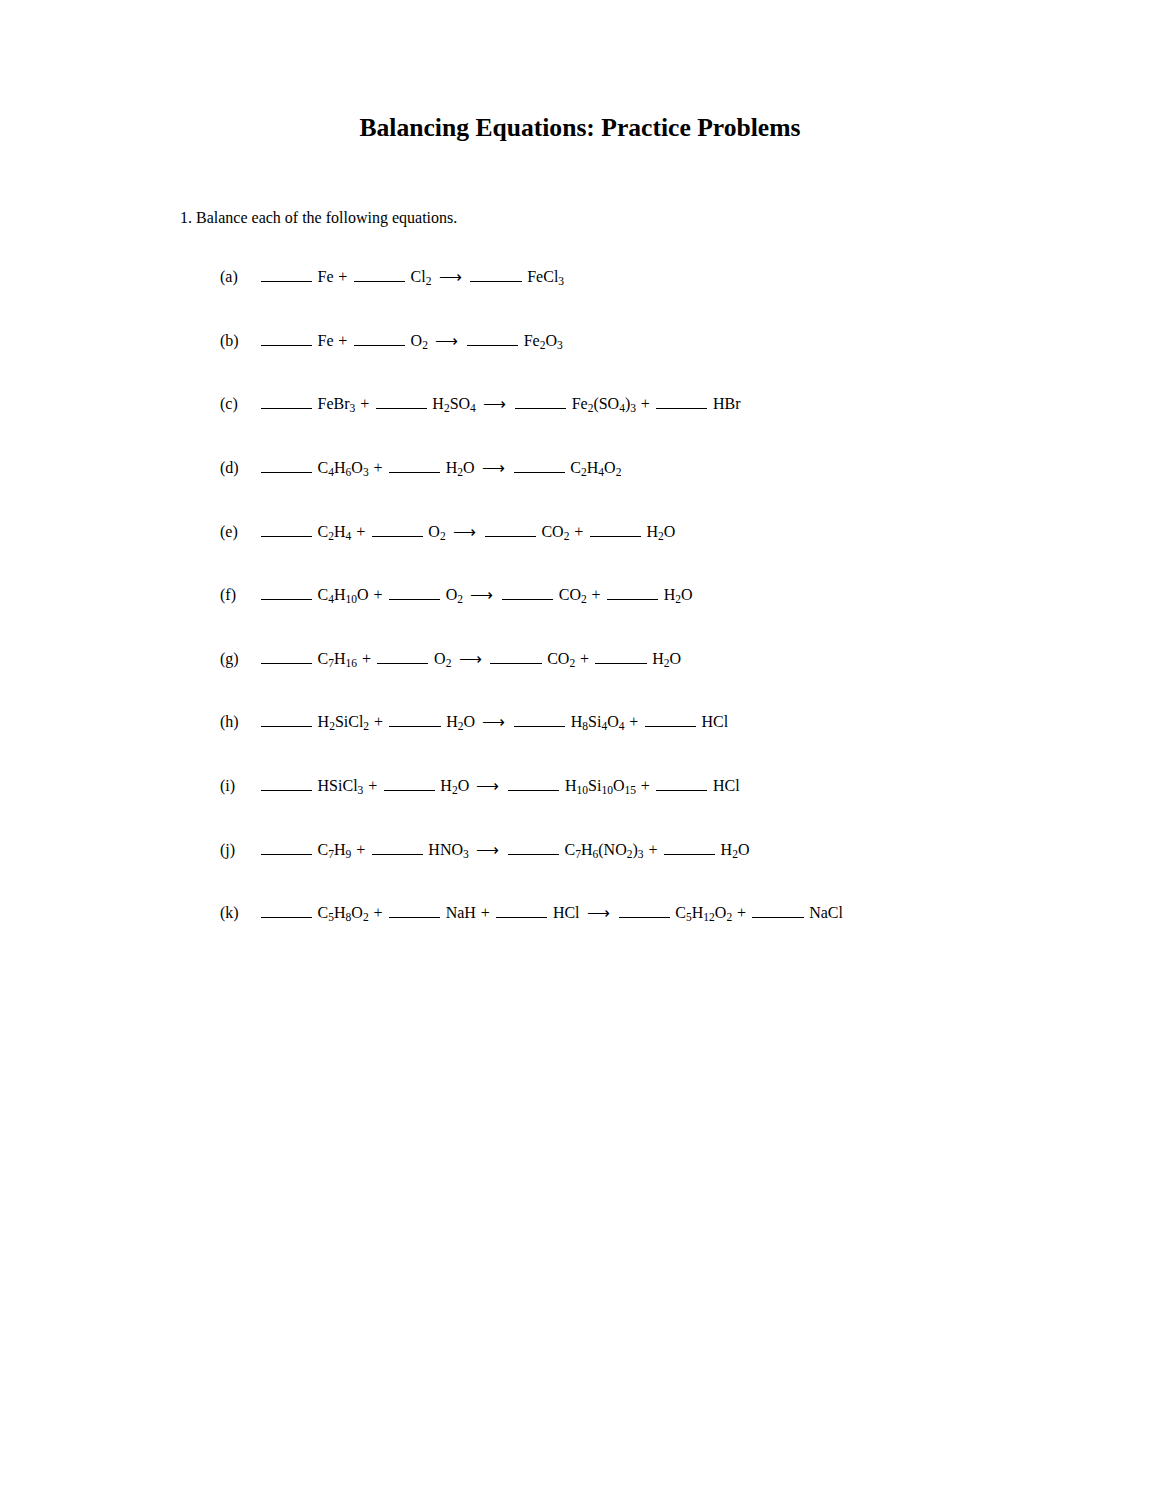Balancing Equations: Practice Problems
Balance each of the following equations.
(a) Fe+ Cl2⟶ FeCl3
(b) Fe+ O2⟶ Fe2O3
(c) FeBr3+ H2SO4⟶ Fe2(SO4)3+ HBr
(d) C4H6O3+ H2O⟶ C2H4O2
(e) C2H4+ O2⟶ CO2+ H2O
(f) C4H10O+ O2⟶ CO2+ H2O
(g) C7H16+ O2⟶ CO2+ H2O
(h) H2SiCl2+ H2O⟶ H8Si4O4+ HCl
(i) HSiCl3+ H2O⟶ H10Si10O15+ HCl
(j) C7H9+ HNO3⟶ C7H6(NO2)3+ H2O
(k) C5H8O2+ NaH+ HCl⟶ C5H12O2+ NaCl